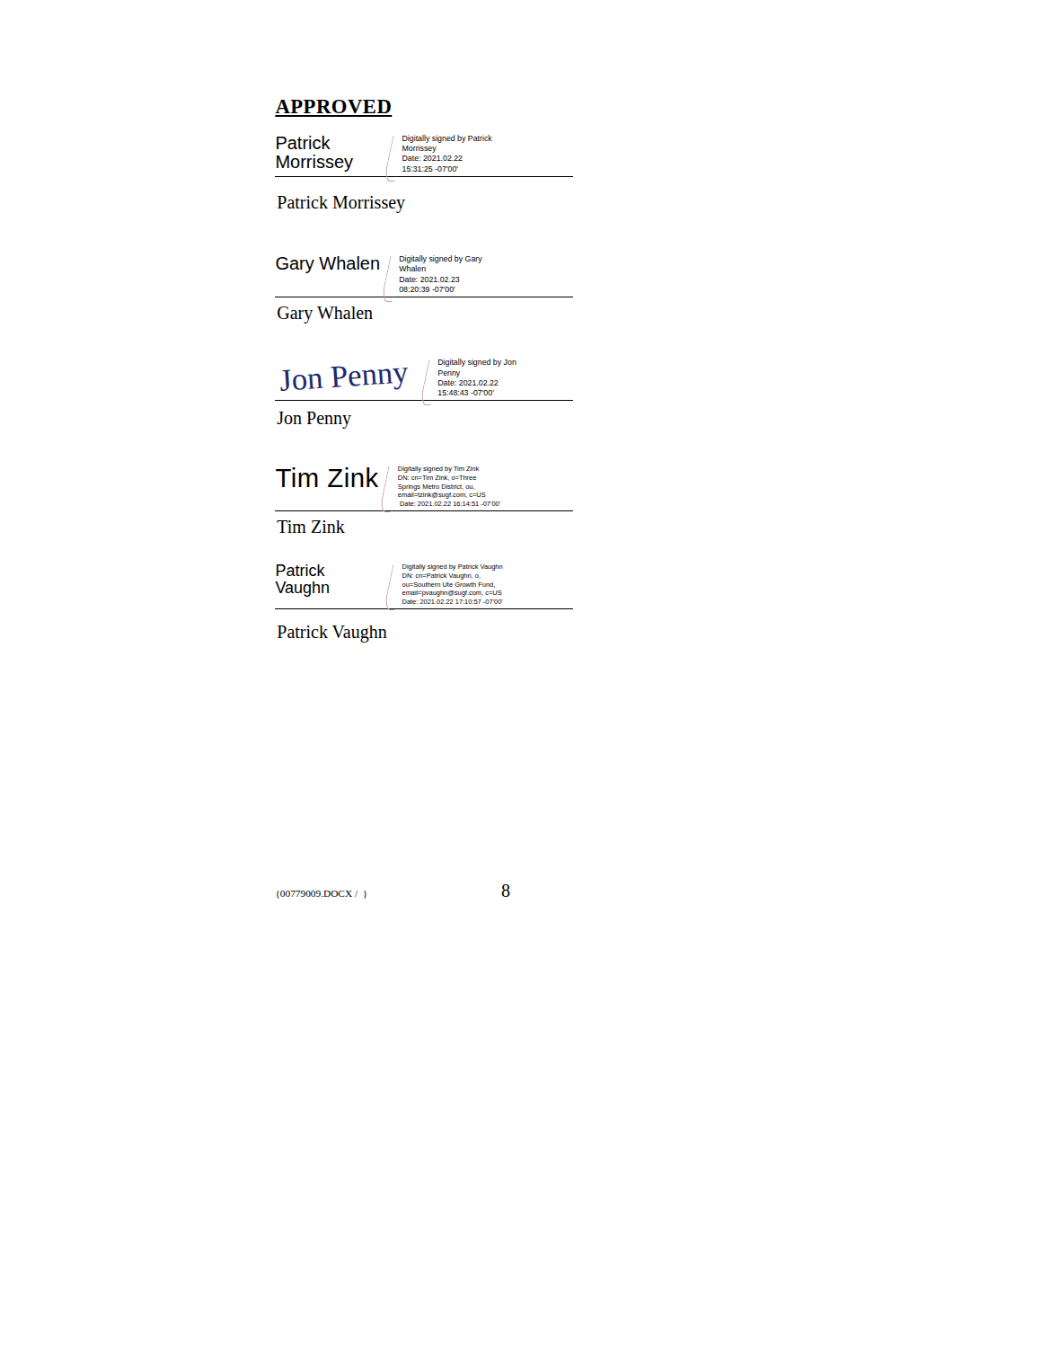APPROVED
Patrick Morrissey
Digitally signed by Patrick
Morrissey
Date: 2021.02.22
15:31:25 -07'00'
Patrick Morrissey
Gary Whalen
Digitally signed by Gary
Whalen
Date: 2021.02.23
08:20:39 -07'00'
Gary Whalen
Jon Penny
Digitally signed by Jon
Penny
Date: 2021.02.22
15:48:43 -07'00'
Jon Penny
Tim Zink
Digitally signed by Tim Zink
DN: cn=Tim Zink, o=Three
Springs Metro District, ou,
email=tzink@sugf.com, c=US
Date: 2021.02.22 16:14:51 -07'00'
Tim Zink
Patrick Vaughn
Digitally signed by Patrick Vaughn
DN: cn=Patrick Vaughn, o,
ou=Southern Ute Growth Fund,
email=pvaughn@sugf.com, c=US
Date: 2021.02.22 17:10:57 -07'00'
Patrick Vaughn
{00779009.DOCX / } 8